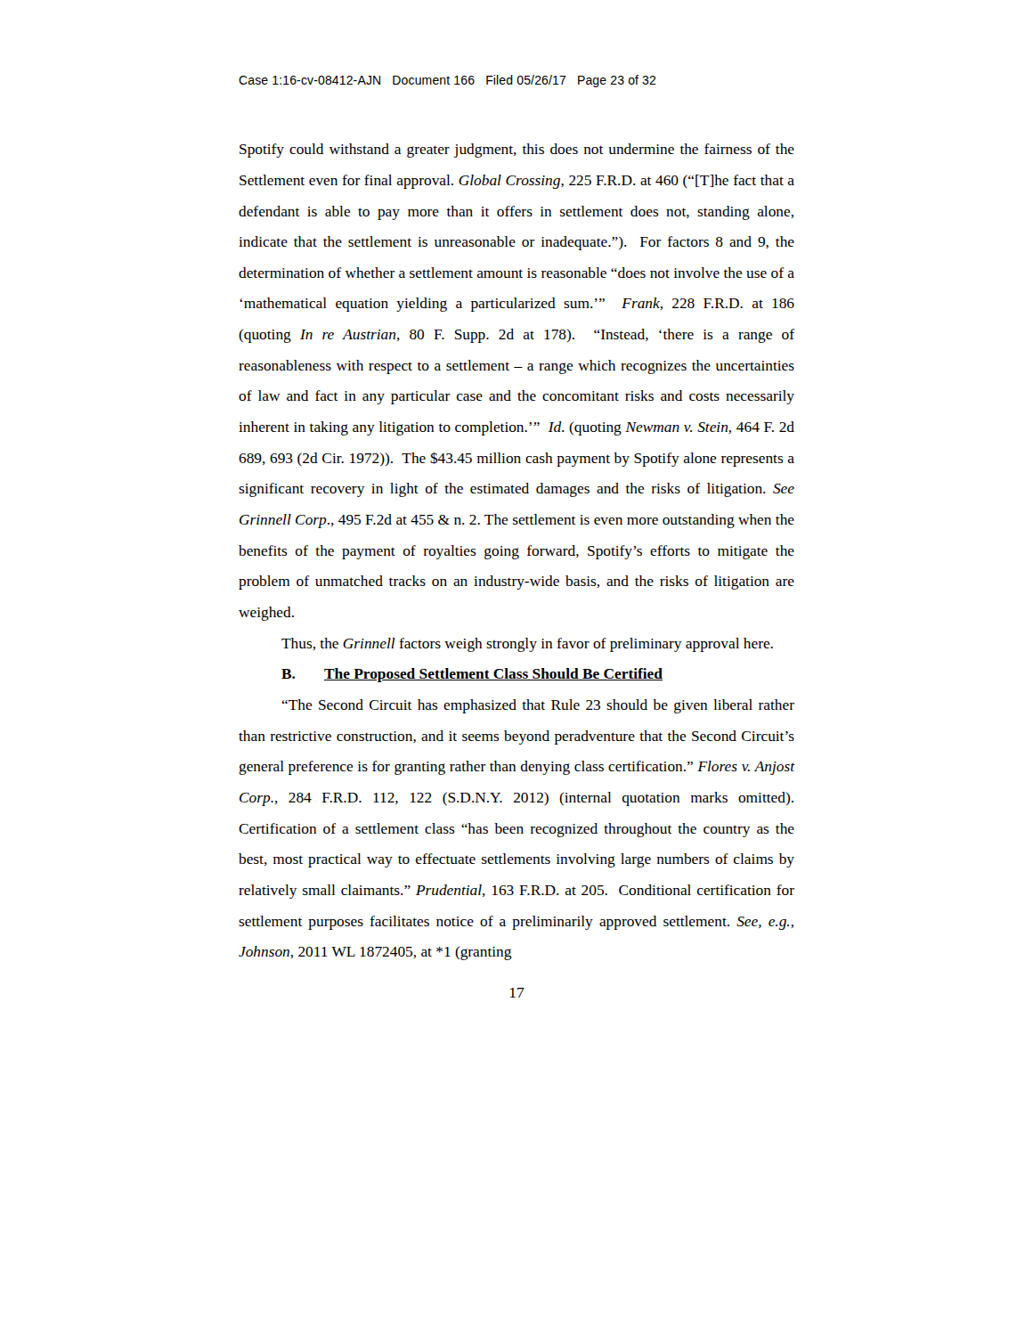Case 1:16-cv-08412-AJN Document 166 Filed 05/26/17 Page 23 of 32
Spotify could withstand a greater judgment, this does not undermine the fairness of the Settlement even for final approval. Global Crossing, 225 F.R.D. at 460 (“[T]he fact that a defendant is able to pay more than it offers in settlement does not, standing alone, indicate that the settlement is unreasonable or inadequate.”). For factors 8 and 9, the determination of whether a settlement amount is reasonable “does not involve the use of a ‘mathematical equation yielding a particularized sum.’” Frank, 228 F.R.D. at 186 (quoting In re Austrian, 80 F. Supp. 2d at 178). “Instead, ‘there is a range of reasonableness with respect to a settlement – a range which recognizes the uncertainties of law and fact in any particular case and the concomitant risks and costs necessarily inherent in taking any litigation to completion.’” Id. (quoting Newman v. Stein, 464 F. 2d 689, 693 (2d Cir. 1972)). The $43.45 million cash payment by Spotify alone represents a significant recovery in light of the estimated damages and the risks of litigation. See Grinnell Corp., 495 F.2d at 455 & n. 2. The settlement is even more outstanding when the benefits of the payment of royalties going forward, Spotify’s efforts to mitigate the problem of unmatched tracks on an industry-wide basis, and the risks of litigation are weighed.
Thus, the Grinnell factors weigh strongly in favor of preliminary approval here.
B. The Proposed Settlement Class Should Be Certified
“The Second Circuit has emphasized that Rule 23 should be given liberal rather than restrictive construction, and it seems beyond peradventure that the Second Circuit’s general preference is for granting rather than denying class certification.” Flores v. Anjost Corp., 284 F.R.D. 112, 122 (S.D.N.Y. 2012) (internal quotation marks omitted). Certification of a settlement class “has been recognized throughout the country as the best, most practical way to effectuate settlements involving large numbers of claims by relatively small claimants.” Prudential, 163 F.R.D. at 205. Conditional certification for settlement purposes facilitates notice of a preliminarily approved settlement. See, e.g., Johnson, 2011 WL 1872405, at *1 (granting
17